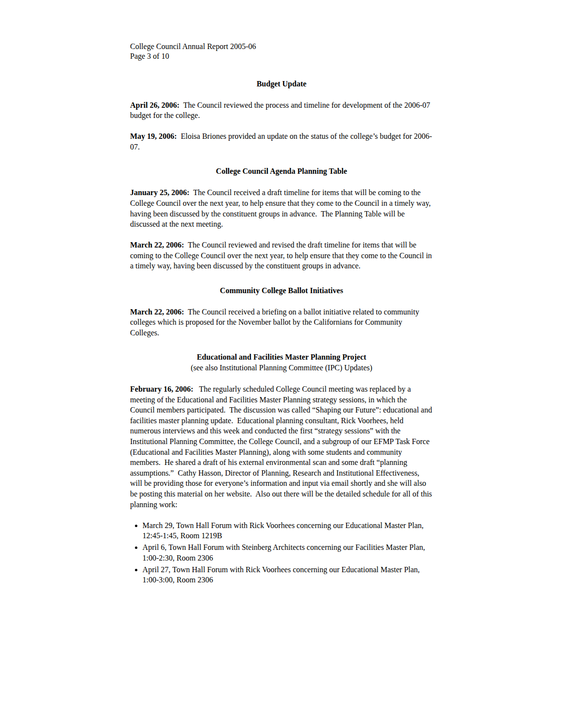College Council Annual Report 2005-06
Page 3 of 10
Budget Update
April 26, 2006: The Council reviewed the process and timeline for development of the 2006-07 budget for the college.
May 19, 2006: Eloisa Briones provided an update on the status of the college’s budget for 2006-07.
College Council Agenda Planning Table
January 25, 2006: The Council received a draft timeline for items that will be coming to the College Council over the next year, to help ensure that they come to the Council in a timely way, having been discussed by the constituent groups in advance. The Planning Table will be discussed at the next meeting.
March 22, 2006: The Council reviewed and revised the draft timeline for items that will be coming to the College Council over the next year, to help ensure that they come to the Council in a timely way, having been discussed by the constituent groups in advance.
Community College Ballot Initiatives
March 22, 2006: The Council received a briefing on a ballot initiative related to community colleges which is proposed for the November ballot by the Californians for Community Colleges.
Educational and Facilities Master Planning Project (see also Institutional Planning Committee (IPC) Updates)
February 16, 2006: The regularly scheduled College Council meeting was replaced by a meeting of the Educational and Facilities Master Planning strategy sessions, in which the Council members participated. The discussion was called “Shaping our Future”: educational and facilities master planning update. Educational planning consultant, Rick Voorhees, held numerous interviews and this week and conducted the first “strategy sessions” with the Institutional Planning Committee, the College Council, and a subgroup of our EFMP Task Force (Educational and Facilities Master Planning), along with some students and community members. He shared a draft of his external environmental scan and some draft “planning assumptions.” Cathy Hasson, Director of Planning, Research and Institutional Effectiveness, will be providing those for everyone’s information and input via email shortly and she will also be posting this material on her website. Also out there will be the detailed schedule for all of this planning work:
March 29, Town Hall Forum with Rick Voorhees concerning our Educational Master Plan, 12:45-1:45, Room 1219B
April 6, Town Hall Forum with Steinberg Architects concerning our Facilities Master Plan, 1:00-2:30, Room 2306
April 27, Town Hall Forum with Rick Voorhees concerning our Educational Master Plan, 1:00-3:00, Room 2306